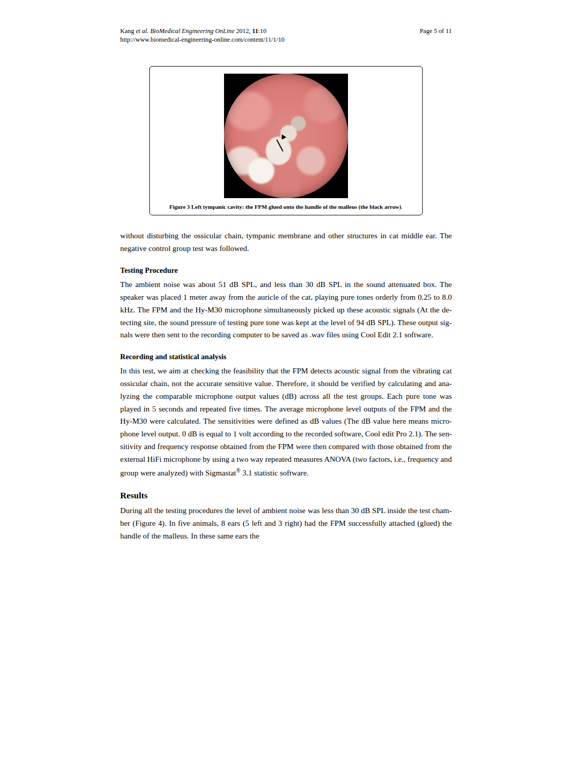Kang et al. BioMedical Engineering OnLine 2012, 11:10 http://www.biomedical-engineering-online.com/content/11/1/10
Page 5 of 11
Figure 3 Left tympanic cavity: the FPM glued onto the handle of the malleus (the black arrow).
without disturbing the ossicular chain, tympanic membrane and other structures in cat middle ear. The negative control group test was followed.
Testing Procedure
The ambient noise was about 51 dB SPL, and less than 30 dB SPL in the sound attenuated box. The speaker was placed 1 meter away from the auricle of the cat, playing pure tones orderly from 0.25 to 8.0 kHz. The FPM and the Hy-M30 microphone simultaneously picked up these acoustic signals (At the detecting site, the sound pressure of testing pure tone was kept at the level of 94 dB SPL). These output signals were then sent to the recording computer to be saved as .wav files using Cool Edit 2.1 software.
Recording and statistical analysis
In this test, we aim at checking the feasibility that the FPM detects acoustic signal from the vibrating cat ossicular chain, not the accurate sensitive value. Therefore, it should be verified by calculating and analyzing the comparable microphone output values (dB) across all the test groups. Each pure tone was played in 5 seconds and repeated five times. The average microphone level outputs of the FPM and the Hy-M30 were calculated. The sensitivities were defined as dB values (The dB value here means microphone level output. 0 dB is equal to 1 volt according to the recorded software, Cool edit Pro 2.1). The sensitivity and frequency response obtained from the FPM were then compared with those obtained from the external HiFi microphone by using a two way repeated measures ANOVA (two factors, i.e., frequency and group were analyzed) with Sigmastat® 3.1 statistic software.
Results
During all the testing procedures the level of ambient noise was less than 30 dB SPL inside the test chamber (Figure 4). In five animals, 8 ears (5 left and 3 right) had the FPM successfully attached (glued) the handle of the malleus. In these same ears the